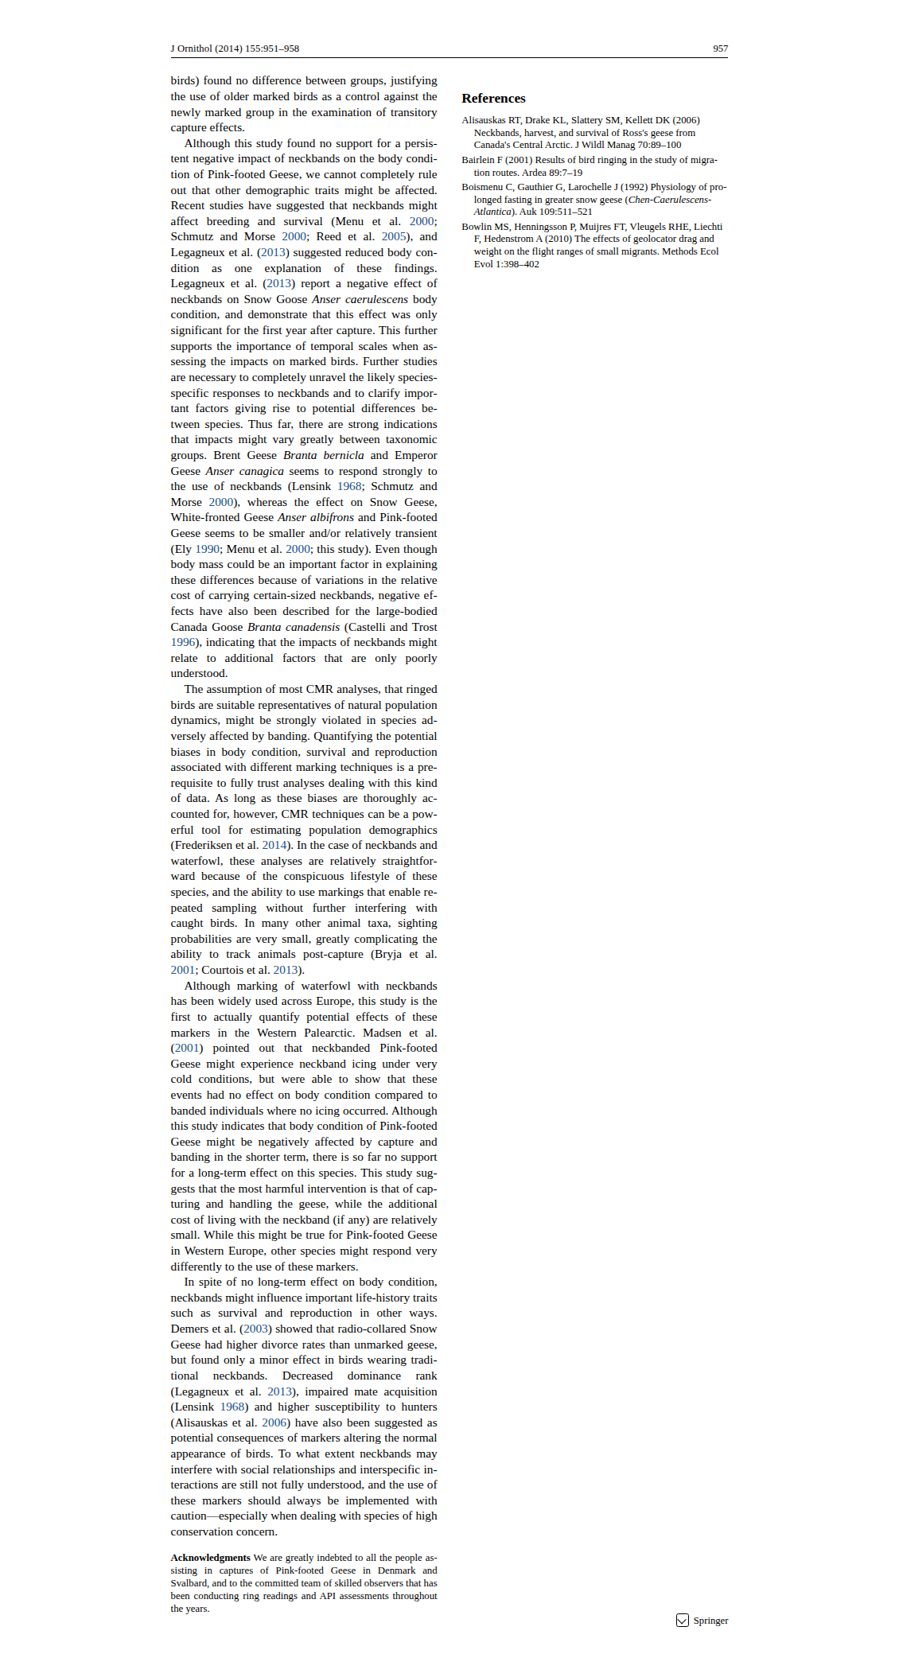J Ornithol (2014) 155:951–958 957
birds) found no difference between groups, justifying the use of older marked birds as a control against the newly marked group in the examination of transitory capture effects.
Although this study found no support for a persistent negative impact of neckbands on the body condition of Pink-footed Geese, we cannot completely rule out that other demographic traits might be affected. Recent studies have suggested that neckbands might affect breeding and survival (Menu et al. 2000; Schmutz and Morse 2000; Reed et al. 2005), and Legagneux et al. (2013) suggested reduced body condition as one explanation of these findings. Legagneux et al. (2013) report a negative effect of neckbands on Snow Goose Anser caerulescens body condition, and demonstrate that this effect was only significant for the first year after capture. This further supports the importance of temporal scales when assessing the impacts on marked birds. Further studies are necessary to completely unravel the likely species-specific responses to neckbands and to clarify important factors giving rise to potential differences between species. Thus far, there are strong indications that impacts might vary greatly between taxonomic groups. Brent Geese Branta bernicla and Emperor Geese Anser canagica seems to respond strongly to the use of neckbands (Lensink 1968; Schmutz and Morse 2000), whereas the effect on Snow Geese, White-fronted Geese Anser albifrons and Pink-footed Geese seems to be smaller and/or relatively transient (Ely 1990; Menu et al. 2000; this study). Even though body mass could be an important factor in explaining these differences because of variations in the relative cost of carrying certain-sized neckbands, negative effects have also been described for the large-bodied Canada Goose Branta canadensis (Castelli and Trost 1996), indicating that the impacts of neckbands might relate to additional factors that are only poorly understood.
The assumption of most CMR analyses, that ringed birds are suitable representatives of natural population dynamics, might be strongly violated in species adversely affected by banding. Quantifying the potential biases in body condition, survival and reproduction associated with different marking techniques is a prerequisite to fully trust analyses dealing with this kind of data. As long as these biases are thoroughly accounted for, however, CMR techniques can be a powerful tool for estimating population demographics (Frederiksen et al. 2014). In the case of neckbands and waterfowl, these analyses are relatively straightforward because of the conspicuous lifestyle of these species, and the ability to use markings that enable repeated sampling without further interfering with caught birds. In many other animal taxa, sighting probabilities are very small, greatly complicating the ability to track animals post-capture (Bryja et al. 2001; Courtois et al. 2013).
Although marking of waterfowl with neckbands has been widely used across Europe, this study is the first to actually quantify potential effects of these markers in the Western Palearctic. Madsen et al. (2001) pointed out that neckbanded Pink-footed Geese might experience neckband icing under very cold conditions, but were able to show that these events had no effect on body condition compared to banded individuals where no icing occurred. Although this study indicates that body condition of Pink-footed Geese might be negatively affected by capture and banding in the shorter term, there is so far no support for a long-term effect on this species. This study suggests that the most harmful intervention is that of capturing and handling the geese, while the additional cost of living with the neckband (if any) are relatively small. While this might be true for Pink-footed Geese in Western Europe, other species might respond very differently to the use of these markers.
In spite of no long-term effect on body condition, neckbands might influence important life-history traits such as survival and reproduction in other ways. Demers et al. (2003) showed that radio-collared Snow Geese had higher divorce rates than unmarked geese, but found only a minor effect in birds wearing traditional neckbands. Decreased dominance rank (Legagneux et al. 2013), impaired mate acquisition (Lensink 1968) and higher susceptibility to hunters (Alisauskas et al. 2006) have also been suggested as potential consequences of markers altering the normal appearance of birds. To what extent neckbands may interfere with social relationships and interspecific interactions are still not fully understood, and the use of these markers should always be implemented with caution—especially when dealing with species of high conservation concern.
Acknowledgments We are greatly indebted to all the people assisting in captures of Pink-footed Geese in Denmark and Svalbard, and to the committed team of skilled observers that has been conducting ring readings and API assessments throughout the years.
References
Alisauskas RT, Drake KL, Slattery SM, Kellett DK (2006) Neckbands, harvest, and survival of Ross's geese from Canada's Central Arctic. J Wildl Manag 70:89–100
Bairlein F (2001) Results of bird ringing in the study of migration routes. Ardea 89:7–19
Boismenu C, Gauthier G, Larochelle J (1992) Physiology of prolonged fasting in greater snow geese (Chen-Caerulescens-Atlantica). Auk 109:511–521
Bowlin MS, Henningsson P, Muijres FT, Vleugels RHE, Liechti F, Hedenstrom A (2010) The effects of geolocator drag and weight on the flight ranges of small migrants. Methods Ecol Evol 1:398–402
Springer